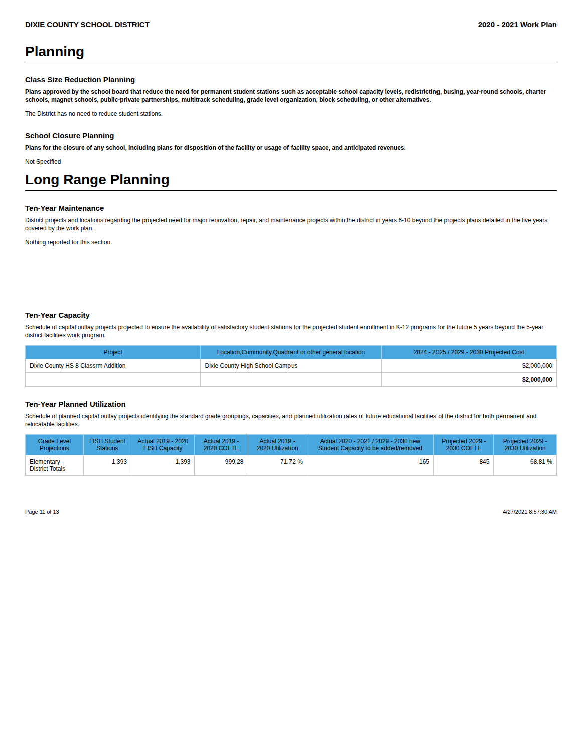DIXIE COUNTY SCHOOL DISTRICT 2020 - 2021 Work Plan
Planning
Class Size Reduction Planning
Plans approved by the school board that reduce the need for permanent student stations such as acceptable school capacity levels, redistricting, busing, year-round schools, charter schools, magnet schools, public-private partnerships, multitrack scheduling, grade level organization, block scheduling, or other alternatives.
The District has no need to reduce student stations.
School Closure Planning
Plans for the closure of any school, including plans for disposition of the facility or usage of facility space, and anticipated revenues.
Not Specified
Long Range Planning
Ten-Year Maintenance
District projects and locations regarding the projected need for major renovation, repair, and maintenance projects within the district in years 6-10 beyond the projects plans detailed in the five years covered by the work plan.
Nothing reported for this section.
Ten-Year Capacity
Schedule of capital outlay projects projected to ensure the availability of satisfactory student stations for the projected student enrollment in K-12 programs for the future 5 years beyond the 5-year district facilities work program.
| Project | Location,Community,Quadrant or other general location | 2024 - 2025 / 2029 - 2030 Projected Cost |
| --- | --- | --- |
| Dixie County HS 8 Classrm Addition | Dixie County High School Campus | $2,000,000 |
| | | $2,000,000 |
Ten-Year Planned Utilization
Schedule of planned capital outlay projects identifying the standard grade groupings, capacities, and planned utilization rates of future educational facilities of the district for both permanent and relocatable facilities.
| Grade Level Projections | FISH Student Stations | Actual 2019 - 2020 FISH Capacity | Actual 2019 - 2020 COFTE | Actual 2019 - 2020 Utilization | Actual 2020 - 2021 / 2029 - 2030 new Student Capacity to be added/removed | Projected 2029 - 2030 COFTE | Projected 2029 - 2030 Utilization |
| --- | --- | --- | --- | --- | --- | --- | --- |
| Elementary - District Totals | 1,393 | 1,393 | 999.28 | 71.72 % | -165 | 845 | 68.81 % |
Page 11 of 13 4/27/2021 8:57:30 AM